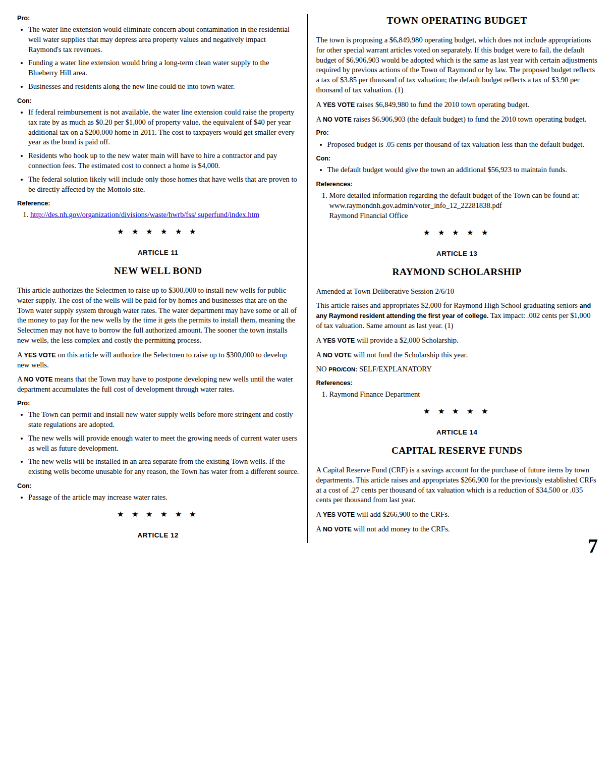Pro:
The water line extension would eliminate concern about contamination in the residential well water supplies that may depress area property values and negatively impact Raymond's tax revenues.
Funding a water line extension would bring a long-term clean water supply to the Blueberry Hill area.
Businesses and residents along the new line could tie into town water.
Con:
If federal reimbursement is not available, the water line extension could raise the property tax rate by as much as $0.20 per $1,000 of property value, the equivalent of $40 per year additional tax on a $200,000 home in 2011. The cost to taxpayers would get smaller every year as the bond is paid off.
Residents who hook up to the new water main will have to hire a contractor and pay connection fees. The estimated cost to connect a home is $4,000.
The federal solution likely will include only those homes that have wells that are proven to be directly affected by the Mottolo site.
Reference:
http://des.nh.gov/organization/divisions/waste/hwrb/fss/ superfund/index.htm
★ ★ ★ ★ ★ ★
ARTICLE 11
NEW WELL BOND
This article authorizes the Selectmen to raise up to $300,000 to install new wells for public water supply. The cost of the wells will be paid for by homes and businesses that are on the Town water supply system through water rates. The water department may have some or all of the money to pay for the new wells by the time it gets the permits to install them, meaning the Selectmen may not have to borrow the full authorized amount. The sooner the town installs new wells, the less complex and costly the permitting process.
A YES VOTE on this article will authorize the Selectmen to raise up to $300,000 to develop new wells.
A NO VOTE means that the Town may have to postpone developing new wells until the water department accumulates the full cost of development through water rates.
Pro:
The Town can permit and install new water supply wells before more stringent and costly state regulations are adopted.
The new wells will provide enough water to meet the growing needs of current water users as well as future development.
The new wells will be installed in an area separate from the existing Town wells. If the existing wells become unusable for any reason, the Town has water from a different source.
Con:
Passage of the article may increase water rates.
★ ★ ★ ★ ★ ★
ARTICLE 12
TOWN OPERATING BUDGET
The town is proposing a $6,849,980 operating budget, which does not include appropriations for other special warrant articles voted on separately. If this budget were to fail, the default budget of $6,906,903 would be adopted which is the same as last year with certain adjustments required by previous actions of the Town of Raymond or by law. The proposed budget reflects a tax of $3.85 per thousand of tax valuation; the default budget reflects a tax of $3.90 per thousand of tax valuation. (1)
A YES VOTE raises $6,849,980 to fund the 2010 town operating budget.
A NO VOTE raises $6,906,903 (the default budget) to fund the 2010 town operating budget.
Pro:
Proposed budget is .05 cents per thousand of tax valuation less than the default budget.
Con:
The default budget would give the town an additional $56,923 to maintain funds.
References:
More detailed information regarding the default budget of the Town can be found at:
www.raymondnh.gov.admin/voter_info_12_22281838.pdf
Raymond Financial Office
★ ★ ★ ★ ★
ARTICLE 13
RAYMOND SCHOLARSHIP
Amended at Town Deliberative Session 2/6/10
This article raises and appropriates $2,000 for Raymond High School graduating seniors and any Raymond resident attending the first year of college. Tax impact: .002 cents per $1,000 of tax valuation. Same amount as last year. (1)
A YES VOTE will provide a $2,000 Scholarship.
A NO VOTE will not fund the Scholarship this year.
NO PRO/CON: SELF/EXPLANATORY
References:
Raymond Finance Department
★ ★ ★ ★ ★
ARTICLE 14
CAPITAL RESERVE FUNDS
A Capital Reserve Fund (CRF) is a savings account for the purchase of future items by town departments. This article raises and appropriates $266,900 for the previously established CRFs at a cost of .27 cents per thousand of tax valuation which is a reduction of $34,500 or .035 cents per thousand from last year.
A YES VOTE will add $266,900 to the CRFs.
A NO VOTE will not add money to the CRFs.
7